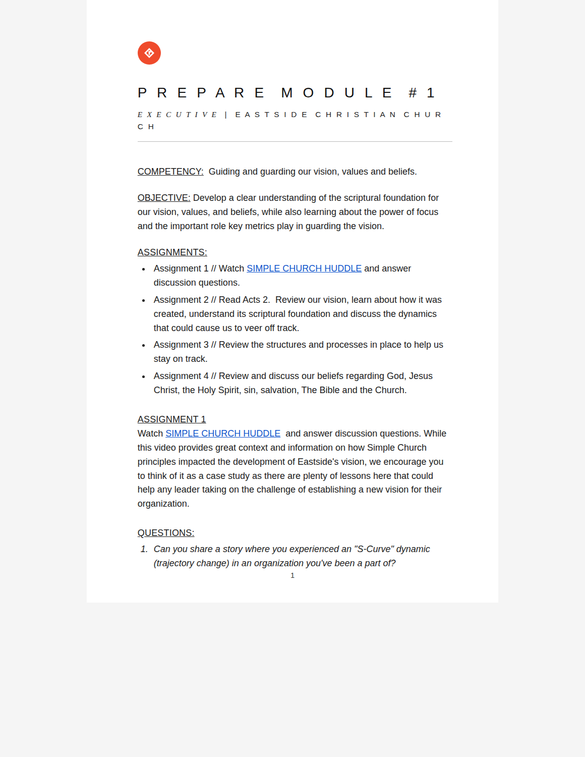P R E P A R E M O D U L E # 1
E X E C U T I V E | E A S T S I D E C H R I S T I A N C H U R C H
COMPETENCY: Guiding and guarding our vision, values and beliefs.
OBJECTIVE: Develop a clear understanding of the scriptural foundation for our vision, values, and beliefs, while also learning about the power of focus and the important role key metrics play in guarding the vision.
ASSIGNMENTS:
Assignment 1 // Watch SIMPLE CHURCH HUDDLE and answer discussion questions.
Assignment 2 // Read Acts 2. Review our vision, learn about how it was created, understand its scriptural foundation and discuss the dynamics that could cause us to veer off track.
Assignment 3 // Review the structures and processes in place to help us stay on track.
Assignment 4 // Review and discuss our beliefs regarding God, Jesus Christ, the Holy Spirit, sin, salvation, The Bible and the Church.
ASSIGNMENT 1
Watch SIMPLE CHURCH HUDDLE and answer discussion questions. While this video provides great context and information on how Simple Church principles impacted the development of Eastside's vision, we encourage you to think of it as a case study as there are plenty of lessons here that could help any leader taking on the challenge of establishing a new vision for their organization.
QUESTIONS:
Can you share a story where you experienced an "S-Curve" dynamic (trajectory change) in an organization you've been a part of?
1